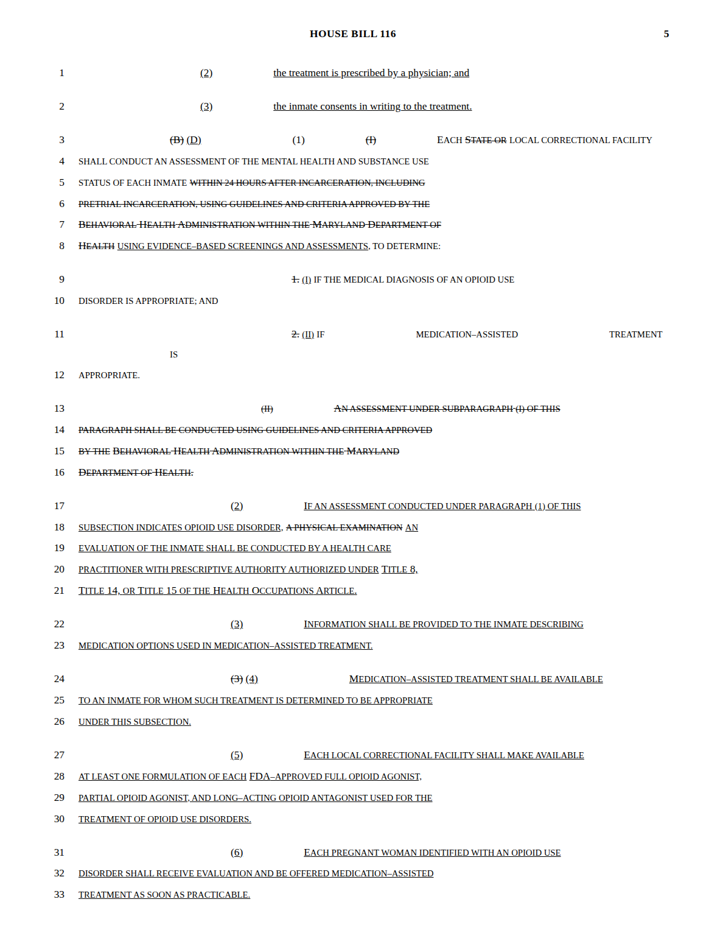HOUSE BILL 116
5
| 1 | (2) the treatment is prescribed by a physician; and |
| 2 | (3) the inmate consents in writing to the treatment. |
| 3 | (B) (D) (1) (I) E ACH S TATE OR LOCAL CORRECTIONAL FACILITY |
| 4 | SHALL CONDUCT AN ASSESSMENT OF THE MENTAL HEALTH AND SUBSTANCE USE |
| 5 | STATUS OF EACH INMATE WITHIN 24 HOURS AFTER INCARCERATION, INCLUDING |
| 6 | PRETRIAL INCARCERATION, USING GUIDELINES AND CRITERIA APPROVED BY THE |
| 7 | B EHAVIORAL H EALTH A DMINISTRATION WITHIN THE M ARYLAND D EPARTMENT OF |
| 8 | H EALTH USING EVIDENCE–BASED SCREENINGS AND ASSESSMENTS , TO DETERMINE: |
| 9 | 1. (I) IF THE MEDICAL DIAGNOSIS OF AN OPIOID USE |
| 10 | DISORDER IS APPROPRIATE; AND |
| 11 | 2. (II) IF MEDICATION–ASSISTED TREATMENT IS |
| 12 | APPROPRIATE. |
| 13 | (II) A N ASSESSMENT UNDER SUBPARAGRAPH (I) OF THIS |
| 14 | PARAGRAPH SHALL BE CONDUCTED USING GUIDELINES AND CRITERIA APPROVED |
| 15 | BY THE B EHAVIORAL H EALTH A DMINISTRATION WITHIN THE M ARYLAND |
| 16 | D EPARTMENT OF H EALTH . |
| 17 | (2) I F AN ASSESSMENT CONDUCTED UNDER PARAGRAPH (1) OF THIS |
| 18 | SUBSECTION INDICATES OPIOID USE DISORDER, A PHYSICAL EXAMINATION AN |
| 19 | EVALUATION OF THE INMATE SHALL BE CONDUCTED BY A HEALTH CARE |
| 20 | PRACTITIONER WITH PRESCRIPTIVE AUTHORITY AUTHORIZED UNDER T ITLE 8, |
| 21 | T ITLE 14, OR T ITLE 15 OF THE H EALTH O CCUPATIONS A RTICLE . |
| 22 | (3) I NFORMATION SHALL BE PROVIDED TO THE INMATE DESCRIBING |
| 23 | MEDICATION OPTIONS USED IN MEDICATION–ASSISTED TREATMENT. |
| 24 | (3) (4) M EDICATION–ASSISTED TREATMENT SHALL BE AVAILABLE |
| 25 | TO AN INMATE FOR WHOM SUCH TREATMENT IS DETERMINED TO BE APPROPRIATE |
| 26 | UNDER THIS SUBSECTION. |
| 27 | (5) E ACH LOCAL CORRECTIONAL FACILITY SHALL MAKE AVAILABLE |
| 28 | AT LEAST ONE FORMULATION OF EACH FDA –APPROVED FULL OPIOID AGONIST, |
| 29 | PARTIAL OPIOID AGONIST, AND LONG–ACTING OPIOID ANTAGONIST USED FOR THE |
| 30 | TREATMENT OF OPIOID USE DISORDERS. |
| 31 | (6) E ACH PREGNANT WOMAN IDENTIFIED WITH AN OPIOID USE |
| 32 | DISORDER SHALL RECEIVE EVALUATION AND BE OFFERED MEDICATION–ASSISTED |
| 33 | TREATMENT AS SOON AS PRACTICABLE. |